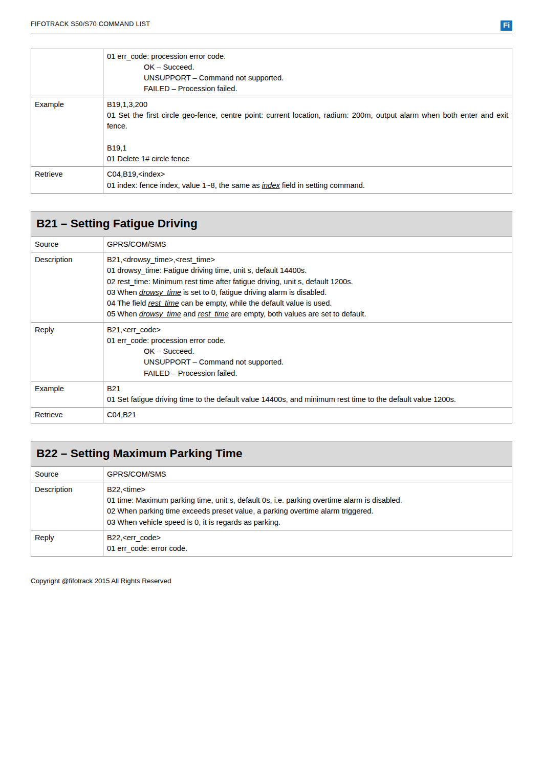FIFOTRACK S50/S70 COMMAND LIST
Fi
| | 01 err_code: procession error code. OK – Succeed. UNSUPPORT – Command not supported. FAILED – Procession failed. |
| Example | B19,1,3,200 01 Set the first circle geo-fence, centre point: current location, radium: 200m, output alarm when both enter and exit fence. B19,1 01 Delete 1# circle fence |
| Retrieve | C04,B19,<index> 01 index: fence index, value 1~8, the same as index field in setting command. |
| B21 – Setting Fatigue Driving |
| Source | GPRS/COM/SMS |
| Description | B21,<drowsy_time>,<rest_time> 01 drowsy_time: Fatigue driving time, unit s, default 14400s. 02 rest_time: Minimum rest time after fatigue driving, unit s, default 1200s. 03 When drowsy_time is set to 0, fatigue driving alarm is disabled. 04 The field rest_time can be empty, while the default value is used. 05 When drowsy_time and rest_time are empty, both values are set to default. |
| Reply | B21,<err_code> 01 err_code: procession error code. OK – Succeed. UNSUPPORT – Command not supported. FAILED – Procession failed. |
| Example | B21 01 Set fatigue driving time to the default value 14400s, and minimum rest time to the default value 1200s. |
| Retrieve | C04,B21 |
| B22 – Setting Maximum Parking Time |
| Source | GPRS/COM/SMS |
| Description | B22,<time> 01 time: Maximum parking time, unit s, default 0s, i.e. parking overtime alarm is disabled. 02 When parking time exceeds preset value, a parking overtime alarm triggered. 03 When vehicle speed is 0, it is regards as parking. |
| Reply | B22,<err_code> 01 err_code: error code. |
Copyright @fifotrack 2015 All Rights Reserved